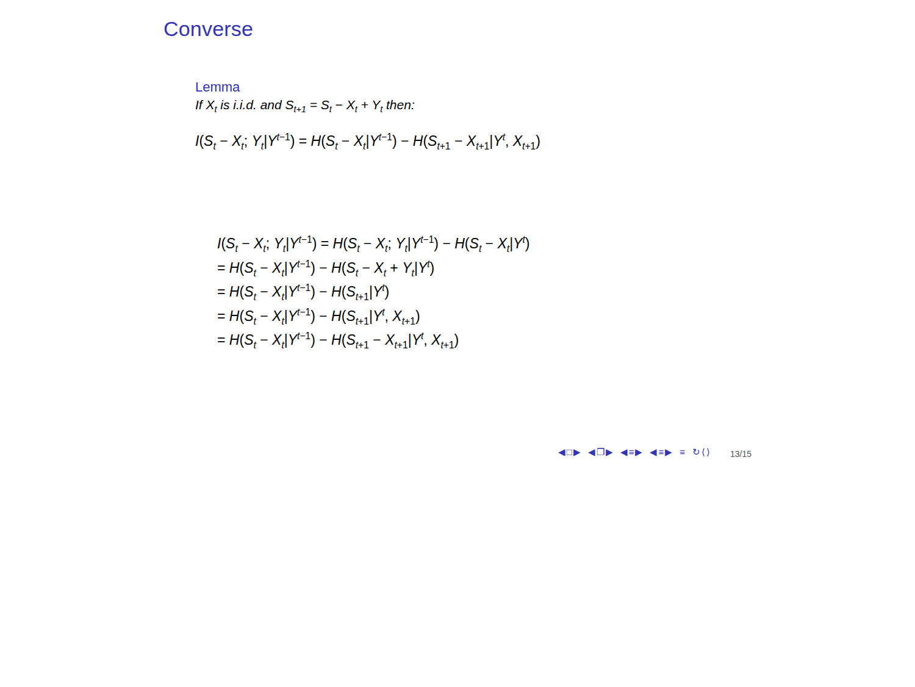Converse
Lemma
If Xt is i.i.d. and St+1 = St − Xt + Yt then:
I(St − Xt; Yt|Yt−1) = H(St − Xt|Yt−1) − H(St+1 − Xt+1|Yt, Xt+1)
I(St − Xt; Yt|Yt−1) = H(St − Xt; Yt|Yt−1) − H(St − Xt|Yt)
= H(St − Xt|Yt−1) − H(St − Xt + Yt|Yt)
= H(St − Xt|Yt−1) − H(St+1|Yt)
= H(St − Xt|Yt−1) − H(St+1|Yt, Xt+1)
= H(St − Xt|Yt−1) − H(St+1 − Xt+1|Yt, Xt+1)
◀□▶ ◀❐▶ ◀≡▶ ◀≡▶ ≡ ↻⟨⟩
13/15